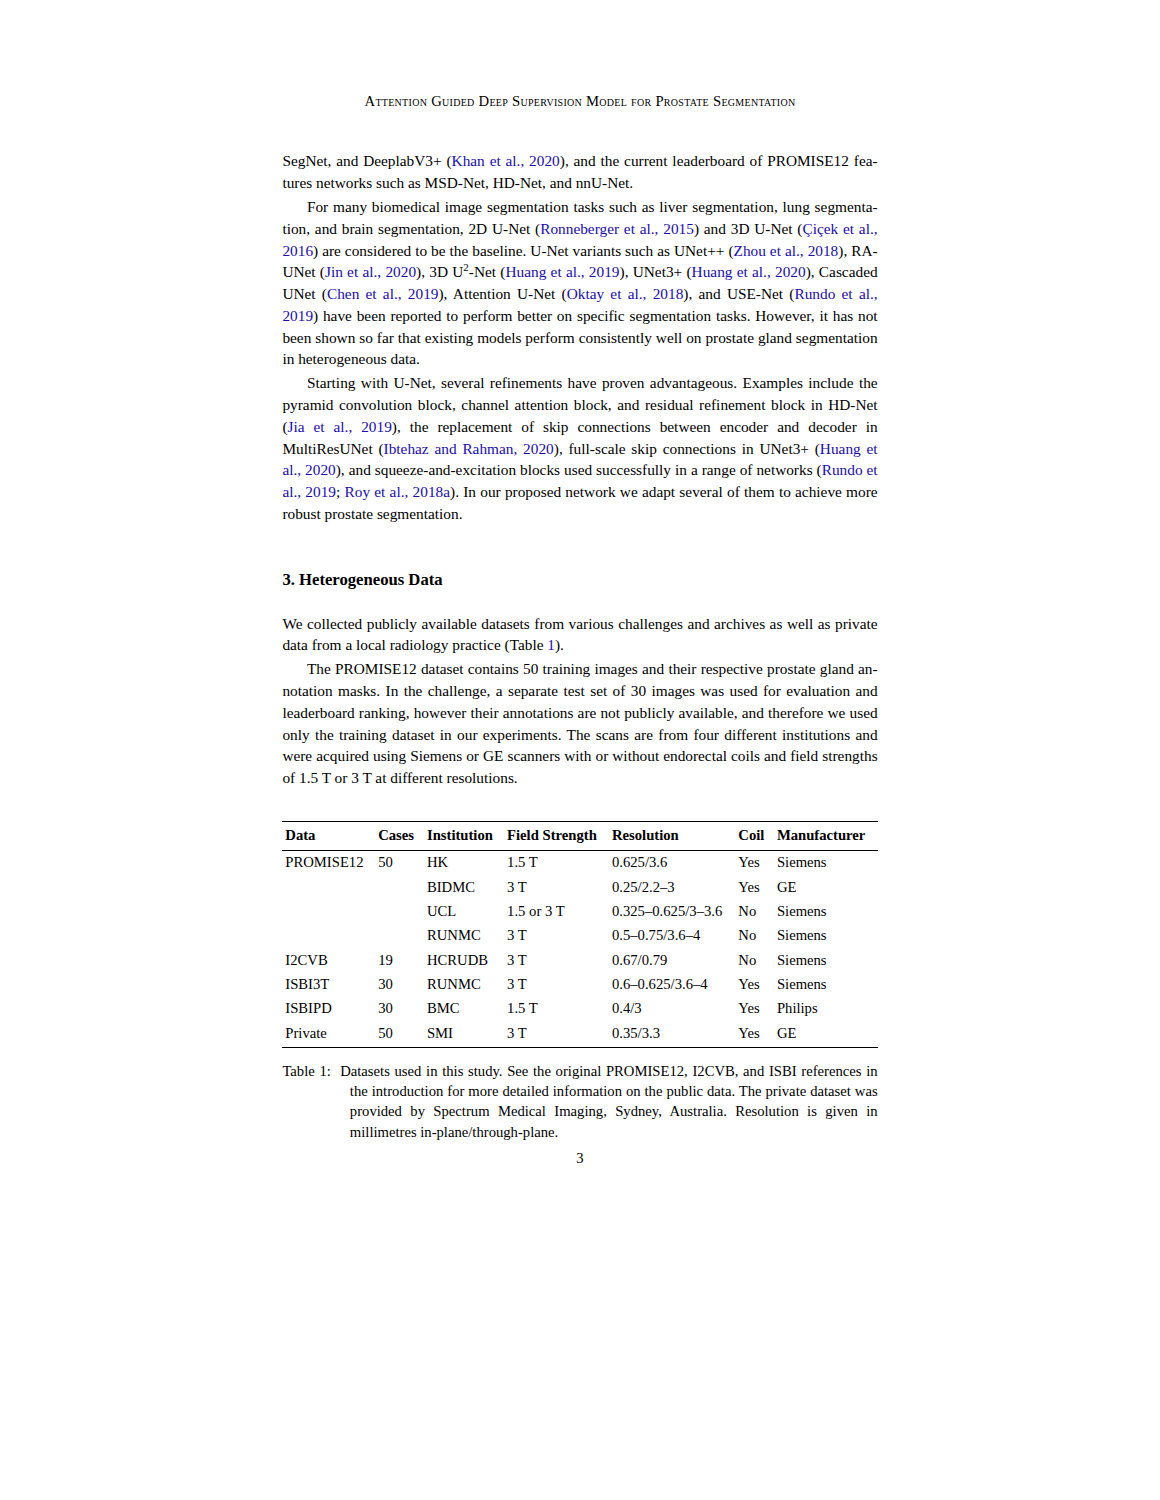Attention Guided Deep Supervision Model for Prostate Segmentation
SegNet, and DeeplabV3+ (Khan et al., 2020), and the current leaderboard of PROMISE12 features networks such as MSD-Net, HD-Net, and nnU-Net.
For many biomedical image segmentation tasks such as liver segmentation, lung segmentation, and brain segmentation, 2D U-Net (Ronneberger et al., 2015) and 3D U-Net (Çiçek et al., 2016) are considered to be the baseline. U-Net variants such as UNet++ (Zhou et al., 2018), RA-UNet (Jin et al., 2020), 3D U2-Net (Huang et al., 2019), UNet3+ (Huang et al., 2020), Cascaded UNet (Chen et al., 2019), Attention U-Net (Oktay et al., 2018), and USE-Net (Rundo et al., 2019) have been reported to perform better on specific segmentation tasks. However, it has not been shown so far that existing models perform consistently well on prostate gland segmentation in heterogeneous data.
Starting with U-Net, several refinements have proven advantageous. Examples include the pyramid convolution block, channel attention block, and residual refinement block in HD-Net (Jia et al., 2019), the replacement of skip connections between encoder and decoder in MultiResUNet (Ibtehaz and Rahman, 2020), full-scale skip connections in UNet3+ (Huang et al., 2020), and squeeze-and-excitation blocks used successfully in a range of networks (Rundo et al., 2019; Roy et al., 2018a). In our proposed network we adapt several of them to achieve more robust prostate segmentation.
3. Heterogeneous Data
We collected publicly available datasets from various challenges and archives as well as private data from a local radiology practice (Table 1).
The PROMISE12 dataset contains 50 training images and their respective prostate gland annotation masks. In the challenge, a separate test set of 30 images was used for evaluation and leaderboard ranking, however their annotations are not publicly available, and therefore we used only the training dataset in our experiments. The scans are from four different institutions and were acquired using Siemens or GE scanners with or without endorectal coils and field strengths of 1.5 T or 3 T at different resolutions.
| Data | Cases | Institution | Field Strength | Resolution | Coil | Manufacturer |
| --- | --- | --- | --- | --- | --- | --- |
| PROMISE12 | 50 | HK | 1.5 T | 0.625/3.6 | Yes | Siemens |
| | | BIDMC | 3 T | 0.25/2.2–3 | Yes | GE |
| | | UCL | 1.5 or 3 T | 0.325–0.625/3–3.6 | No | Siemens |
| | | RUNMC | 3 T | 0.5–0.75/3.6–4 | No | Siemens |
| I2CVB | 19 | HCRUDB | 3 T | 0.67/0.79 | No | Siemens |
| ISBI3T | 30 | RUNMC | 3 T | 0.6–0.625/3.6–4 | Yes | Siemens |
| ISBIPD | 30 | BMC | 1.5 T | 0.4/3 | Yes | Philips |
| Private | 50 | SMI | 3 T | 0.35/3.3 | Yes | GE |
Table 1: Datasets used in this study. See the original PROMISE12, I2CVB, and ISBI references in the introduction for more detailed information on the public data. The private dataset was provided by Spectrum Medical Imaging, Sydney, Australia. Resolution is given in millimetres in-plane/through-plane.
3